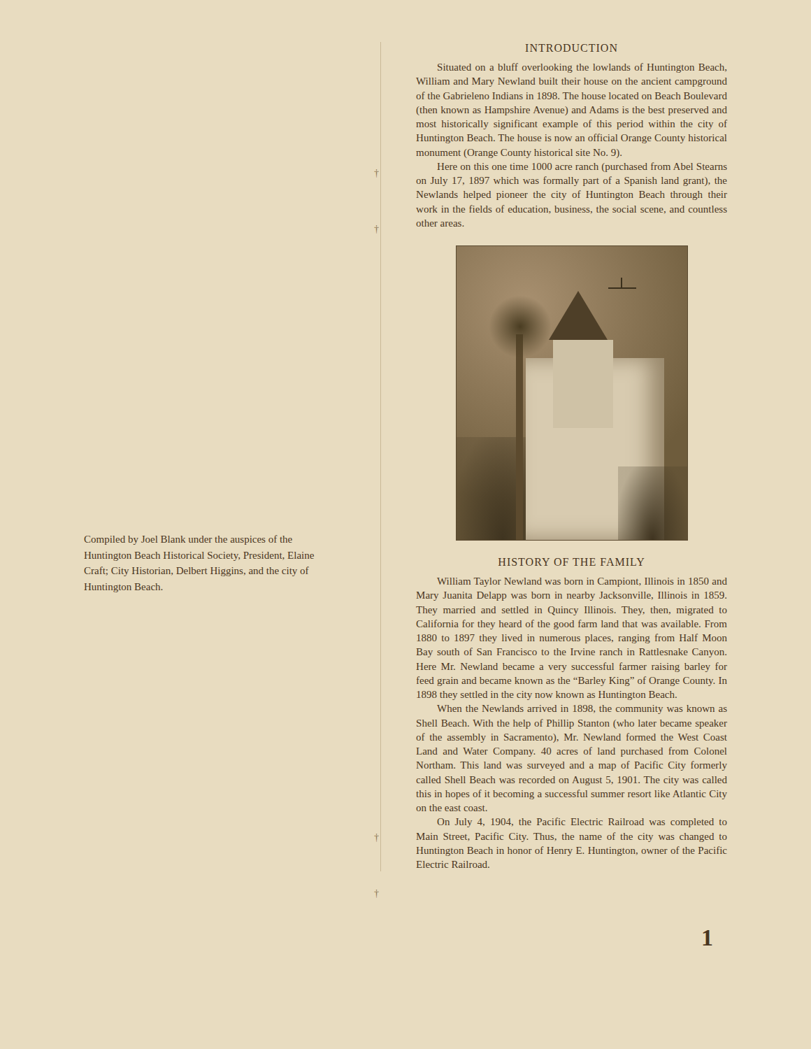Compiled by Joel Blank under the auspices of the Huntington Beach Historical Society, President, Elaine Craft; City Historian, Delbert Higgins, and the city of Huntington Beach.
†
†
†
†
INTRODUCTION
Situated on a bluff overlooking the lowlands of Huntington Beach, William and Mary Newland built their house on the ancient campground of the Gabrieleno Indians in 1898. The house located on Beach Boulevard (then known as Hampshire Avenue) and Adams is the best preserved and most historically significant example of this period within the city of Huntington Beach. The house is now an official Orange County historical monument (Orange County historical site No. 9).
Here on this one time 1000 acre ranch (purchased from Abel Stearns on July 17, 1897 which was formally part of a Spanish land grant), the Newlands helped pioneer the city of Huntington Beach through their work in the fields of education, business, the social scene, and countless other areas.
HISTORY OF THE FAMILY
William Taylor Newland was born in Campiont, Illinois in 1850 and Mary Juanita Delapp was born in nearby Jacksonville, Illinois in 1859. They married and settled in Quincy Illinois. They, then, migrated to California for they heard of the good farm land that was available. From 1880 to 1897 they lived in numerous places, ranging from Half Moon Bay south of San Francisco to the Irvine ranch in Rattlesnake Canyon. Here Mr. Newland became a very successful farmer raising barley for feed grain and became known as the “Barley King” of Orange County. In 1898 they settled in the city now known as Huntington Beach.
When the Newlands arrived in 1898, the community was known as Shell Beach. With the help of Phillip Stanton (who later became speaker of the assembly in Sacramento), Mr. Newland formed the West Coast Land and Water Company. 40 acres of land purchased from Colonel Northam. This land was surveyed and a map of Pacific City formerly called Shell Beach was recorded on August 5, 1901. The city was called this in hopes of it becoming a successful summer resort like Atlantic City on the east coast.
On July 4, 1904, the Pacific Electric Railroad was completed to Main Street, Pacific City. Thus, the name of the city was changed to Huntington Beach in honor of Henry E. Huntington, owner of the Pacific Electric Railroad.
1